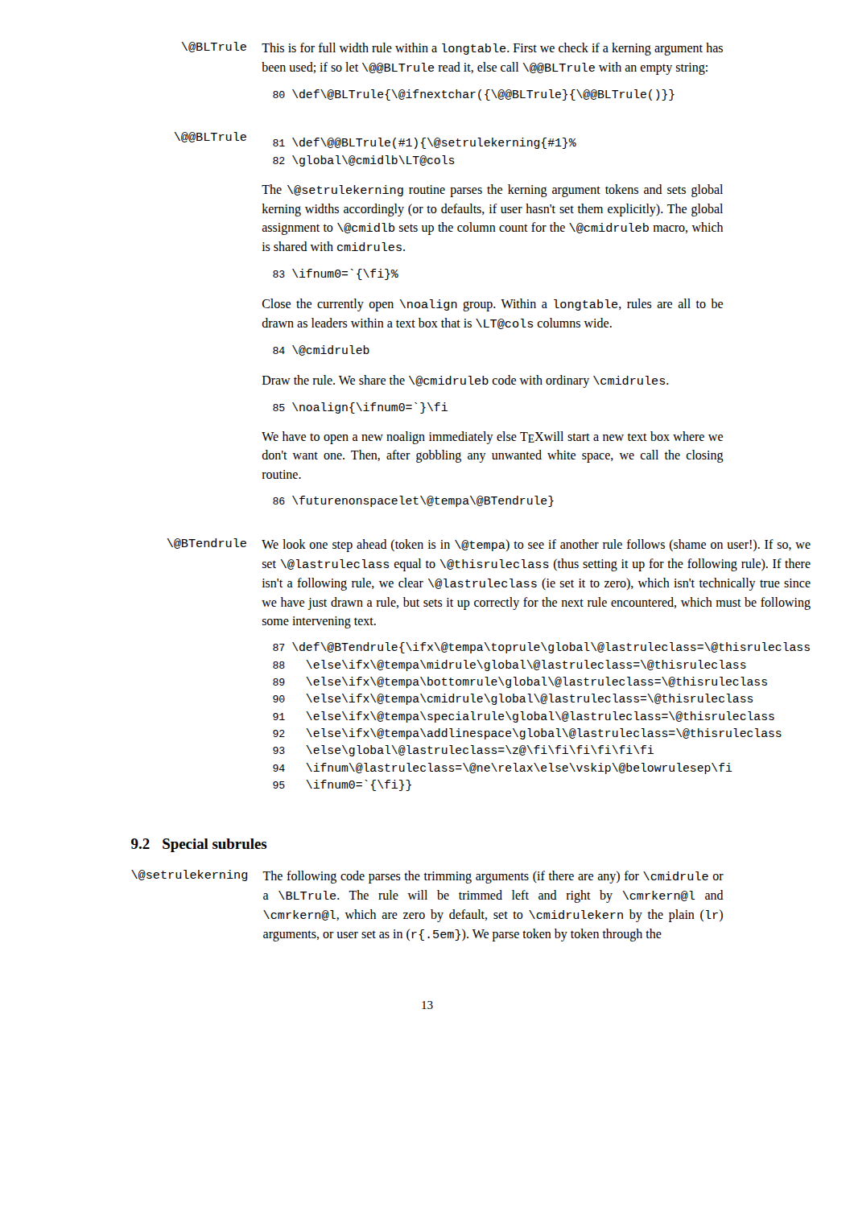\@BLTrule
This is for full width rule within a longtable. First we check if a kerning argument has been used; if so let \@@BLTrule read it, else call \@@BLTrule with an empty string:
80\def\@BLTrule{\@ifnextchar({\@@BLTrule}{\@@BLTrule()}}
\@@BLTrule
81\def\@@BLTrule(#1){\@setrulekerning{#1}% 82\global\@cmidlb\LT@cols
The \@setrulekerning routine parses the kerning argument tokens and sets global kerning widths accordingly (or to defaults, if user hasn't set them explicitly). The global assignment to \@cmidlb sets up the column count for the \@cmidruleb macro, which is shared with cmidrules.
83\ifnum0=`{\fi}%
Close the currently open \noalign group. Within a longtable, rules are all to be drawn as leaders within a text box that is \LT@cols columns wide.
84\@cmidruleb
Draw the rule. We share the \@cmidruleb code with ordinary \cmidrules.
85\noalign{\ifnum0=`}\fi
We have to open a new noalign immediately else Te Xwill start a new text box where we don't want one. Then, after gobbling any unwanted white space, we call the closing routine.
86\futurenonspacelet\@tempa\@BTendrule}
\@BTendrule
We look one step ahead (token is in \@tempa) to see if another rule follows (shame on user!). If so, we set \@lastruleclass equal to \@thisruleclass (thus setting it up for the following rule). If there isn't a following rule, we clear \@lastruleclass (ie set it to zero), which isn't technically true since we have just drawn a rule, but sets it up correctly for the next rule encountered, which must be following some intervening text.
87\def\@BTendrule{\ifx\@tempa\toprule\global\@lastruleclass=\@thisruleclass 88 \else\ifx\@tempa\midrule\global\@lastruleclass=\@thisruleclass 89 \else\ifx\@tempa\bottomrule\global\@lastruleclass=\@thisruleclass 90 \else\ifx\@tempa\cmidrule\global\@lastruleclass=\@thisruleclass 91 \else\ifx\@tempa\specialrule\global\@lastruleclass=\@thisruleclass 92 \else\ifx\@tempa\addlinespace\global\@lastruleclass=\@thisruleclass 93 \else\global\@lastruleclass=\z@\fi\fi\fi\fi\fi\fi 94 \ifnum\@lastruleclass=\@ne\relax\else\vskip\@belowrulesep\fi 95 \ifnum0=`{\fi}}
9.2 Special subrules
\@setrulekerning
The following code parses the trimming arguments (if there are any) for \cmidrule or a \BLTrule. The rule will be trimmed left and right by \cmrkern@l and \cmrkern@l, which are zero by default, set to \cmidrulekern by the plain (lr) arguments, or user set as in (r{.5em}). We parse token by token through the
13